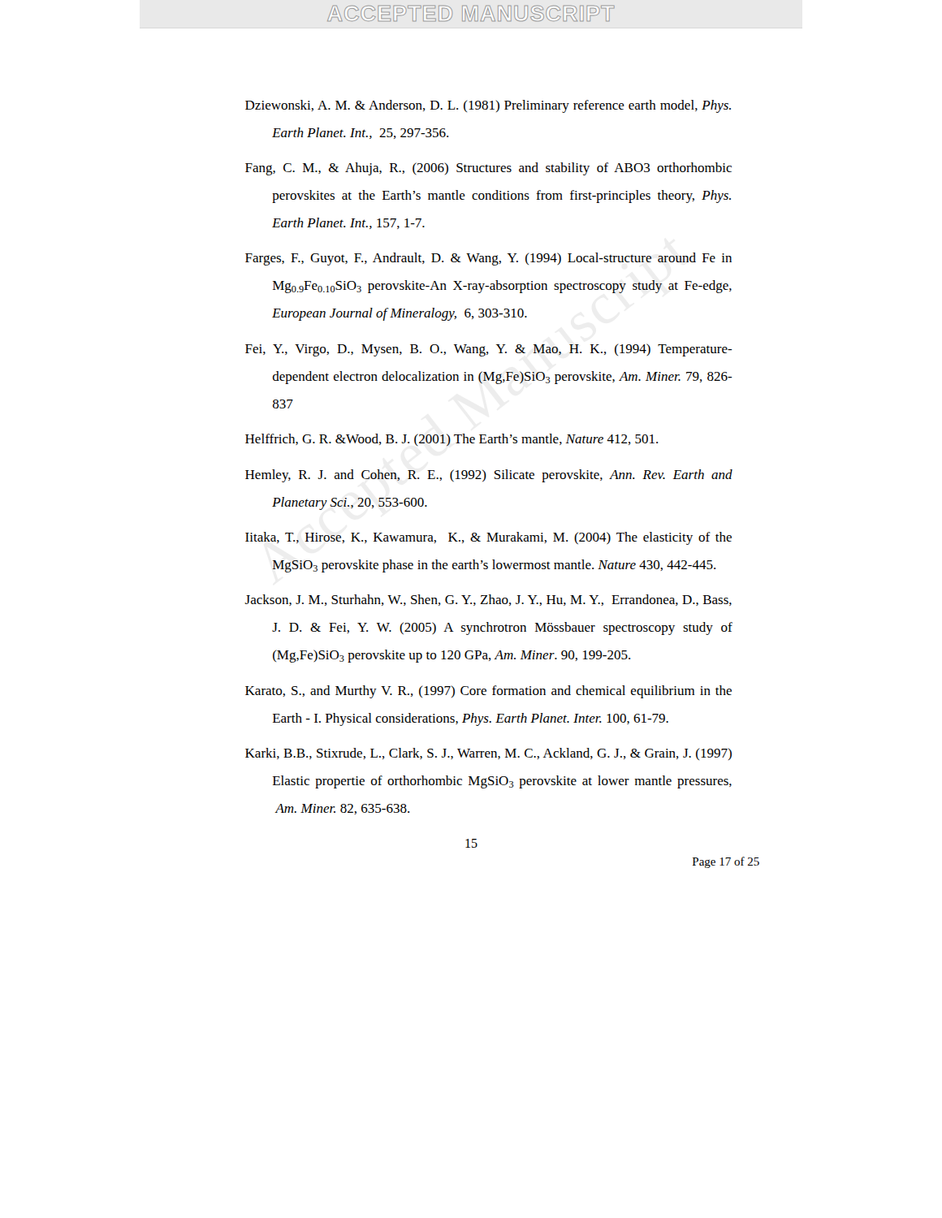ACCEPTED MANUSCRIPT
Accepted Manuscript
Dziewonski, A. M. & Anderson, D. L. (1981) Preliminary reference earth model, Phys. Earth Planet. Int., 25, 297-356.
Fang, C. M., & Ahuja, R., (2006) Structures and stability of ABO3 orthorhombic perovskites at the Earth’s mantle conditions from first-principles theory, Phys. Earth Planet. Int., 157, 1-7.
Farges, F., Guyot, F., Andrault, D. & Wang, Y. (1994) Local-structure around Fe in Mg0.9Fe0.10SiO3 perovskite-An X-ray-absorption spectroscopy study at Fe-edge, European Journal of Mineralogy, 6, 303-310.
Fei, Y., Virgo, D., Mysen, B. O., Wang, Y. & Mao, H. K., (1994) Temperature-dependent electron delocalization in (Mg,Fe)SiO3 perovskite, Am. Miner. 79, 826-837
Helffrich, G. R. &Wood, B. J. (2001) The Earth’s mantle, Nature 412, 501.
Hemley, R. J. and Cohen, R. E., (1992) Silicate perovskite, Ann. Rev. Earth and Planetary Sci., 20, 553-600.
Iitaka, T., Hirose, K., Kawamura, K., & Murakami, M. (2004) The elasticity of the MgSiO3 perovskite phase in the earth’s lowermost mantle. Nature 430, 442-445.
Jackson, J. M., Sturhahn, W., Shen, G. Y., Zhao, J. Y., Hu, M. Y., Errandonea, D., Bass, J. D. & Fei, Y. W. (2005) A synchrotron Mössbauer spectroscopy study of (Mg,Fe)SiO3 perovskite up to 120 GPa, Am. Miner. 90, 199-205.
Karato, S., and Murthy V. R., (1997) Core formation and chemical equilibrium in the Earth - I. Physical considerations, Phys. Earth Planet. Inter. 100, 61-79.
Karki, B.B., Stixrude, L., Clark, S. J., Warren, M. C., Ackland, G. J., & Grain, J. (1997) Elastic propertie of orthorhombic MgSiO3 perovskite at lower mantle pressures, Am. Miner. 82, 635-638.
15 Page 17 of 25